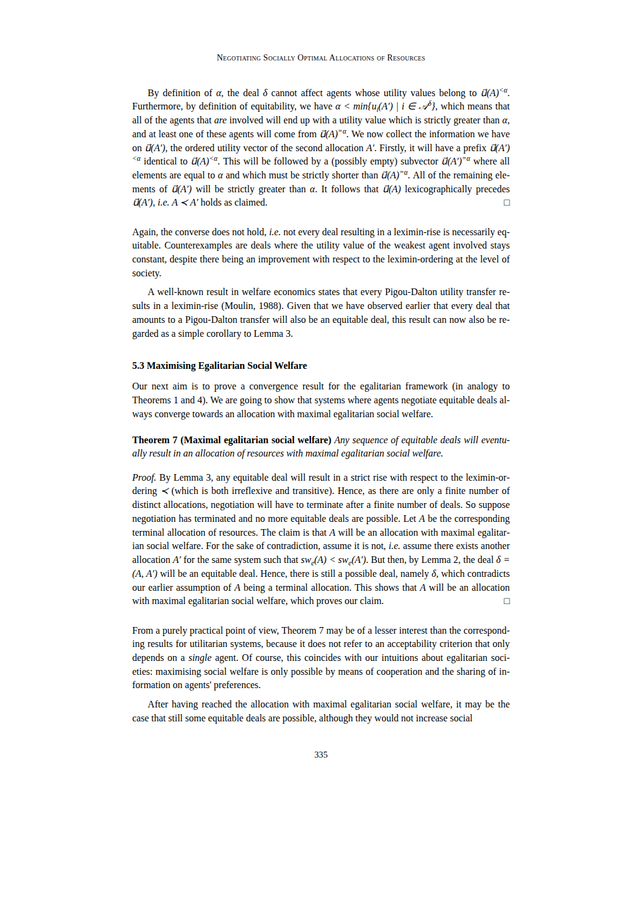Negotiating Socially Optimal Allocations of Resources
By definition of α, the deal δ cannot affect agents whose utility values belong to u⃗(A)<α. Furthermore, by definition of equitability, we have α < min{ui(A′) | i ∈ 𝒜δ}, which means that all of the agents that are involved will end up with a utility value which is strictly greater than α, and at least one of these agents will come from u⃗(A)=α. We now collect the information we have on u⃗(A′), the ordered utility vector of the second allocation A′. Firstly, it will have a prefix u⃗(A′)<α identical to u⃗(A)<α. This will be followed by a (possibly empty) subvector u⃗(A′)=α where all elements are equal to α and which must be strictly shorter than u⃗(A)=α. All of the remaining elements of u⃗(A′) will be strictly greater than α. It follows that u⃗(A) lexicographically precedes u⃗(A′), i.e. A ≺ A′ holds as claimed. □
Again, the converse does not hold, i.e. not every deal resulting in a leximin-rise is necessarily equitable. Counterexamples are deals where the utility value of the weakest agent involved stays constant, despite there being an improvement with respect to the leximin-ordering at the level of society.
A well-known result in welfare economics states that every Pigou-Dalton utility transfer results in a leximin-rise (Moulin, 1988). Given that we have observed earlier that every deal that amounts to a Pigou-Dalton transfer will also be an equitable deal, this result can now also be regarded as a simple corollary to Lemma 3.
5.3 Maximising Egalitarian Social Welfare
Our next aim is to prove a convergence result for the egalitarian framework (in analogy to Theorems 1 and 4). We are going to show that systems where agents negotiate equitable deals always converge towards an allocation with maximal egalitarian social welfare.
Theorem 7 (Maximal egalitarian social welfare) Any sequence of equitable deals will eventually result in an allocation of resources with maximal egalitarian social welfare.
Proof. By Lemma 3, any equitable deal will result in a strict rise with respect to the leximin-ordering ≺ (which is both irreflexive and transitive). Hence, as there are only a finite number of distinct allocations, negotiation will have to terminate after a finite number of deals. So suppose negotiation has terminated and no more equitable deals are possible. Let A be the corresponding terminal allocation of resources. The claim is that A will be an allocation with maximal egalitarian social welfare. For the sake of contradiction, assume it is not, i.e. assume there exists another allocation A′ for the same system such that swe(A) < swe(A′). But then, by Lemma 2, the deal δ = (A, A′) will be an equitable deal. Hence, there is still a possible deal, namely δ, which contradicts our earlier assumption of A being a terminal allocation. This shows that A will be an allocation with maximal egalitarian social welfare, which proves our claim. □
From a purely practical point of view, Theorem 7 may be of a lesser interest than the corresponding results for utilitarian systems, because it does not refer to an acceptability criterion that only depends on a single agent. Of course, this coincides with our intuitions about egalitarian societies: maximising social welfare is only possible by means of cooperation and the sharing of information on agents' preferences.
After having reached the allocation with maximal egalitarian social welfare, it may be the case that still some equitable deals are possible, although they would not increase social
335